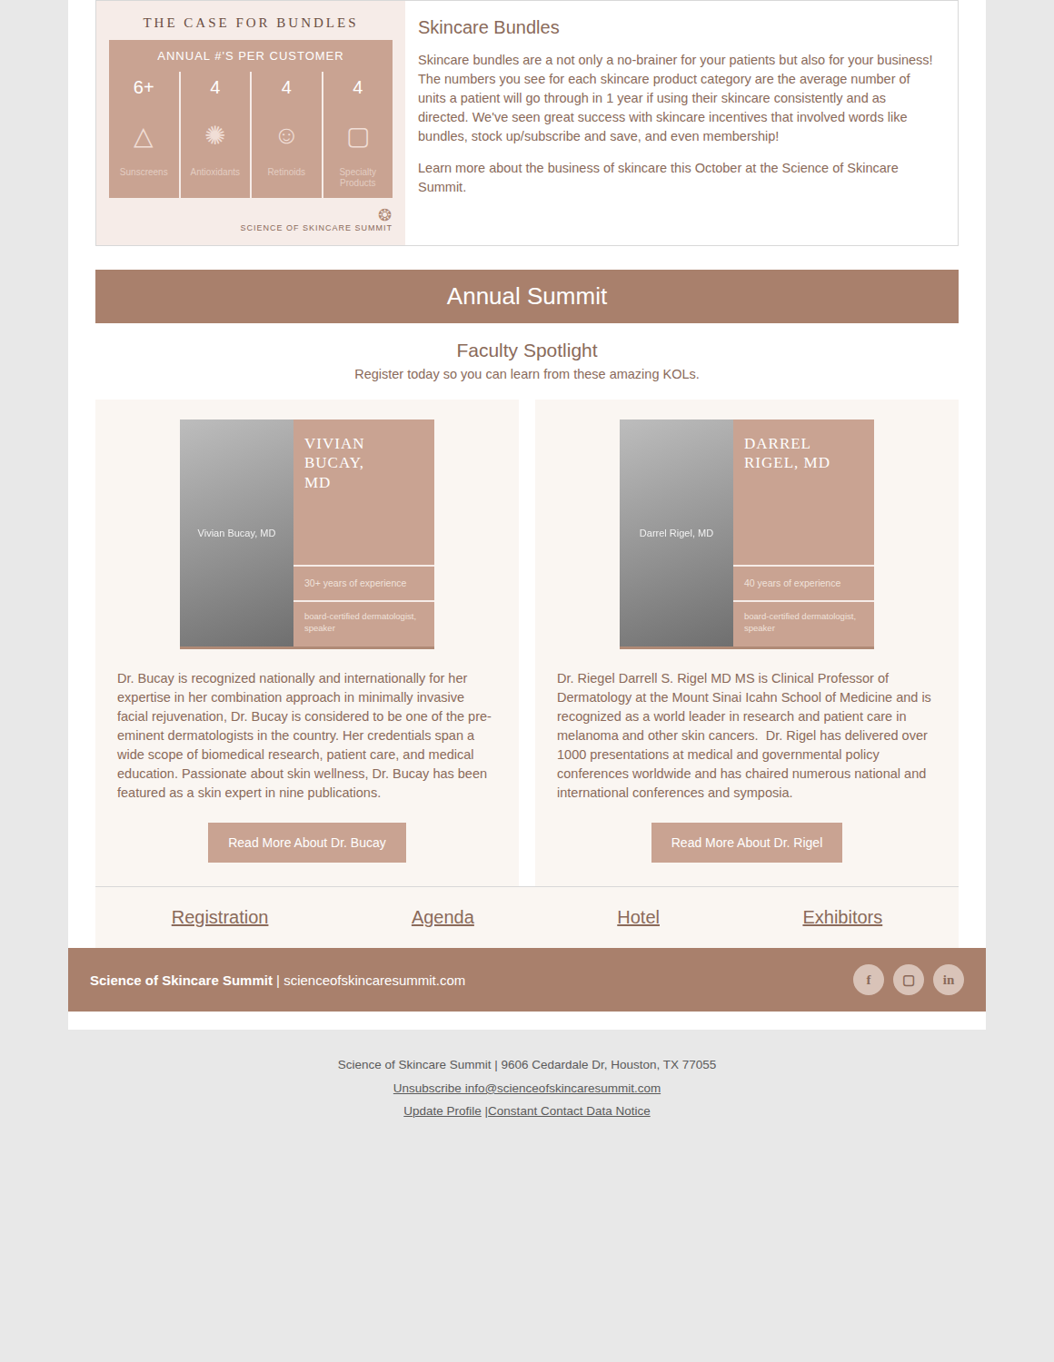THE CASE FOR BUNDLES
ANNUAL #'S PER CUSTOMER
6+
△
Sunscreens
4
✺
Antioxidants
4
☺
Retinoids
4
▢
Specialty
Products
❂ SCIENCE OF SKINCARE SUMMIT
Skincare Bundles
Skincare bundles are a not only a no-brainer for your patients but also for your business! The numbers you see for each skincare product category are the average number of units a patient will go through in 1 year if using their skincare consistently and as directed. We've seen great success with skincare incentives that involved words like bundles, stock up/subscribe and save, and even membership!
Learn more about the business of skincare this October at the Science of Skincare Summit.
Annual Summit
Faculty Spotlight
Register today so you can learn from these amazing KOLs.
Vivian Bucay, MD
VIVIAN
BUCAY,
MD
30+ years of experience
board-certified dermatologist, speaker
Dr. Bucay is recognized nationally and internationally for her expertise in her combination approach in minimally invasive facial rejuvenation, Dr. Bucay is considered to be one of the pre-eminent dermatologists in the country. Her credentials span a wide scope of biomedical research, patient care, and medical education. Passionate about skin wellness, Dr. Bucay has been featured as a skin expert in nine publications.
Read More About Dr. Bucay
Darrel Rigel, MD
DARREL
RIGEL, MD
40 years of experience
board-certified dermatologist, speaker
Dr. Riegel Darrell S. Rigel MD MS is Clinical Professor of Dermatology at the Mount Sinai Icahn School of Medicine and is recognized as a world leader in research and patient care in melanoma and other skin cancers. Dr. Rigel has delivered over 1000 presentations at medical and governmental policy conferences worldwide and has chaired numerous national and international conferences and symposia.
Read More About Dr. Rigel
Registration Agenda Hotel Exhibitors
Science of Skincare Summit | scienceofskincaresummit.com
f ▢ in
Science of Skincare Summit | 9606 Cedardale Dr, Houston, TX 77055
Unsubscribe info@scienceofskincaresummit.com
Update Profile |Constant Contact Data Notice